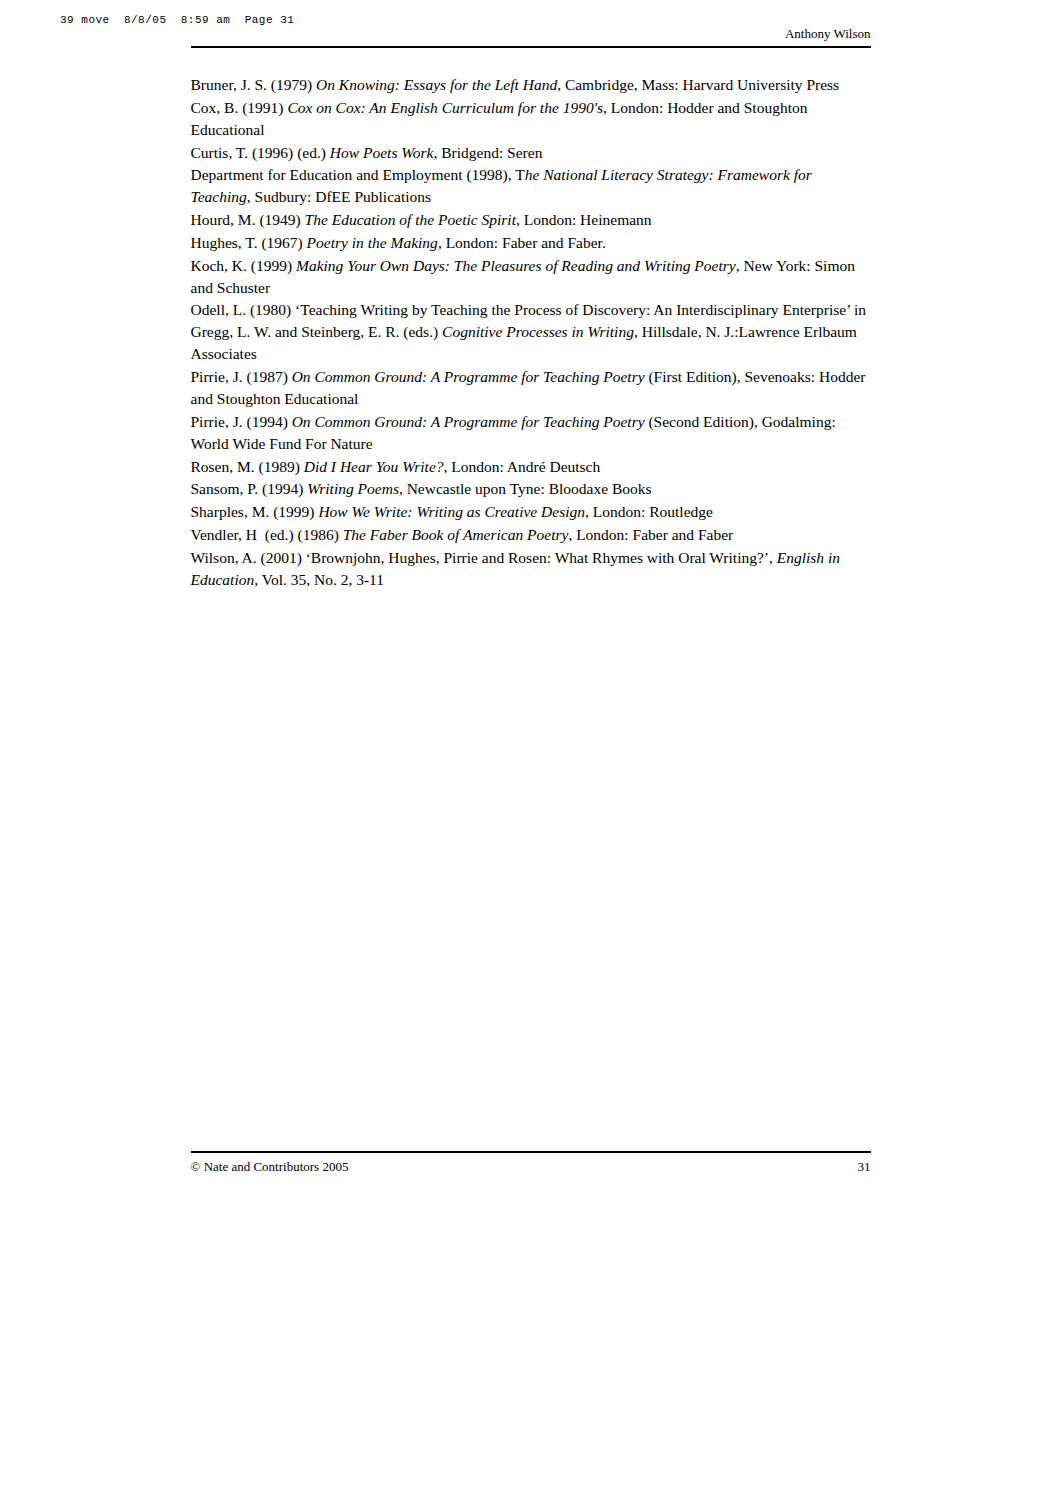39 move 8/8/05 8:59 am Page 31
Anthony Wilson
Bruner, J. S. (1979) On Knowing: Essays for the Left Hand, Cambridge, Mass: Harvard University Press
Cox, B. (1991) Cox on Cox: An English Curriculum for the 1990's, London: Hodder and Stoughton Educational
Curtis, T. (1996) (ed.) How Poets Work, Bridgend: Seren
Department for Education and Employment (1998), The National Literacy Strategy: Framework for Teaching, Sudbury: DfEE Publications
Hourd, M. (1949) The Education of the Poetic Spirit, London: Heinemann
Hughes, T. (1967) Poetry in the Making, London: Faber and Faber.
Koch, K. (1999) Making Your Own Days: The Pleasures of Reading and Writing Poetry, New York: Simon and Schuster
Odell, L. (1980) ‘Teaching Writing by Teaching the Process of Discovery: An Interdisciplinary Enterprise’ in Gregg, L. W. and Steinberg, E. R. (eds.) Cognitive Processes in Writing, Hillsdale, N. J.:Lawrence Erlbaum Associates
Pirrie, J. (1987) On Common Ground: A Programme for Teaching Poetry (First Edition), Sevenoaks: Hodder and Stoughton Educational
Pirrie, J. (1994) On Common Ground: A Programme for Teaching Poetry (Second Edition), Godalming: World Wide Fund For Nature
Rosen, M. (1989) Did I Hear You Write?, London: André Deutsch
Sansom, P. (1994) Writing Poems, Newcastle upon Tyne: Bloodaxe Books
Sharples, M. (1999) How We Write: Writing as Creative Design, London: Routledge
Vendler, H (ed.) (1986) The Faber Book of American Poetry, London: Faber and Faber
Wilson, A. (2001) ‘Brownjohn, Hughes, Pirrie and Rosen: What Rhymes with Oral Writing?’, English in Education, Vol. 35, No. 2, 3-11
© Nate and Contributors 2005 31